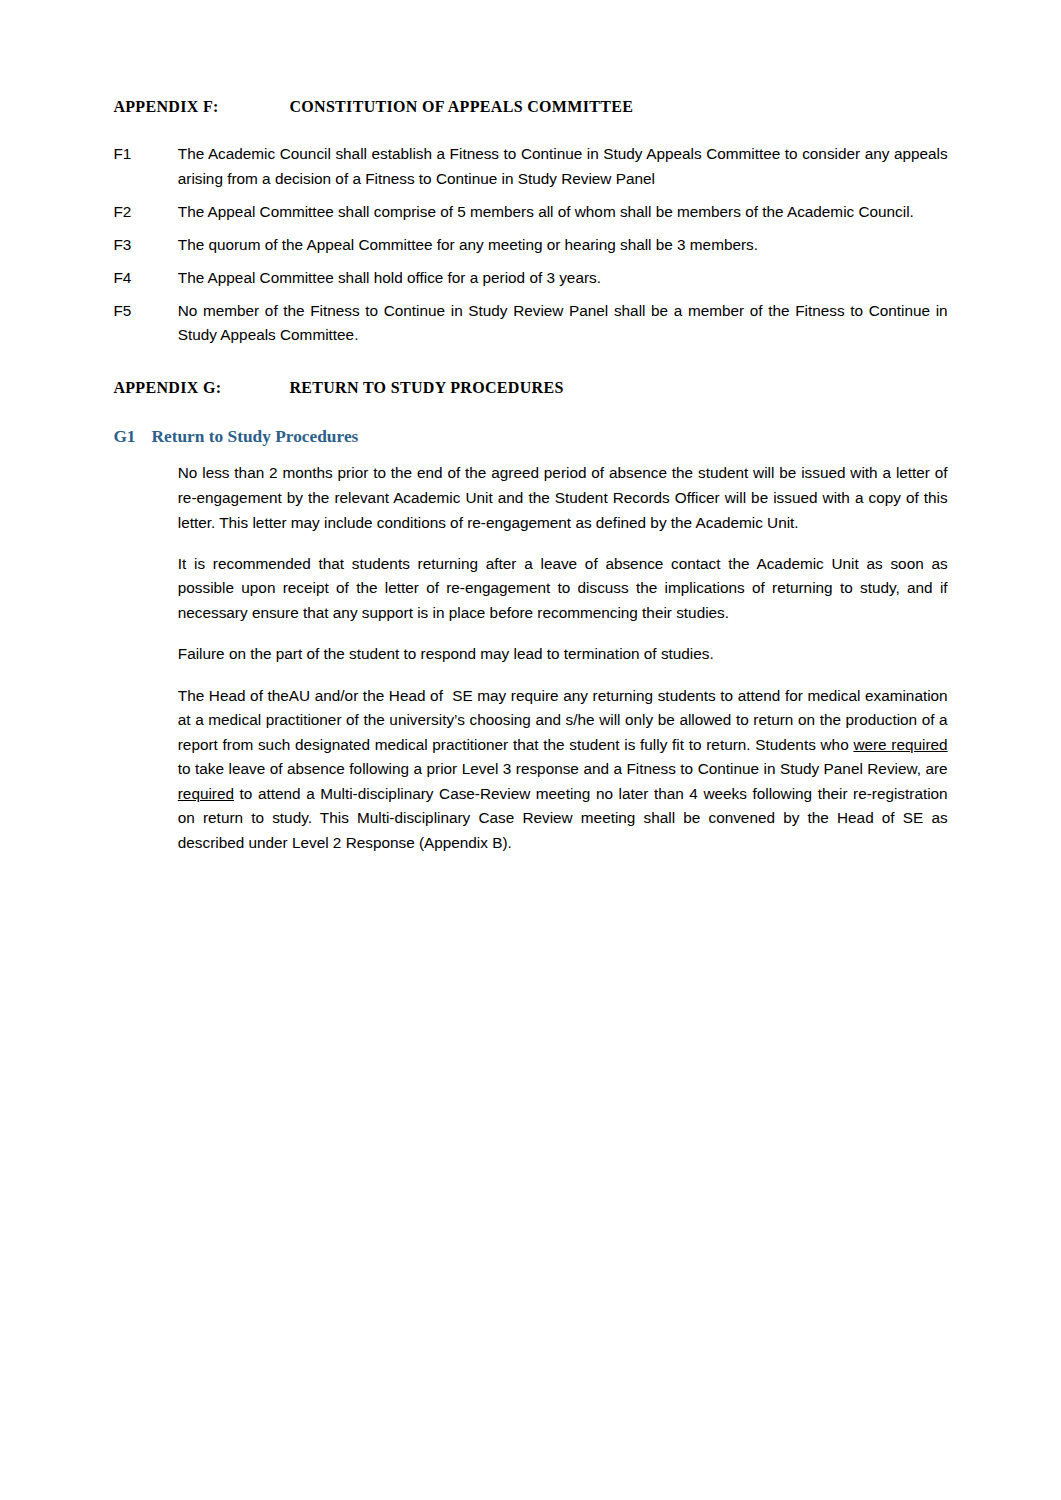APPENDIX F: CONSTITUTION OF APPEALS COMMITTEE
F1
The Academic Council shall establish a Fitness to Continue in Study Appeals Committee to consider any appeals arising from a decision of a Fitness to Continue in Study Review Panel
F2
The Appeal Committee shall comprise of 5 members all of whom shall be members of the Academic Council.
F3
The quorum of the Appeal Committee for any meeting or hearing shall be 3 members.
F4
The Appeal Committee shall hold office for a period of 3 years.
F5
No member of the Fitness to Continue in Study Review Panel shall be a member of the Fitness to Continue in Study Appeals Committee.
APPENDIX G: RETURN TO STUDY PROCEDURES
G1 Return to Study Procedures
No less than 2 months prior to the end of the agreed period of absence the student will be issued with a letter of re-engagement by the relevant Academic Unit and the Student Records Officer will be issued with a copy of this letter. This letter may include conditions of re-engagement as defined by the Academic Unit.
It is recommended that students returning after a leave of absence contact the Academic Unit as soon as possible upon receipt of the letter of re-engagement to discuss the implications of returning to study, and if necessary ensure that any support is in place before recommencing their studies.
Failure on the part of the student to respond may lead to termination of studies.
The Head of theAU and/or the Head of SE may require any returning students to attend for medical examination at a medical practitioner of the university’s choosing and s/he will only be allowed to return on the production of a report from such designated medical practitioner that the student is fully fit to return. Students who were required to take leave of absence following a prior Level 3 response and a Fitness to Continue in Study Panel Review, are required to attend a Multi-disciplinary Case-Review meeting no later than 4 weeks following their re-registration on return to study. This Multi-disciplinary Case Review meeting shall be convened by the Head of SE as described under Level 2 Response (Appendix B).